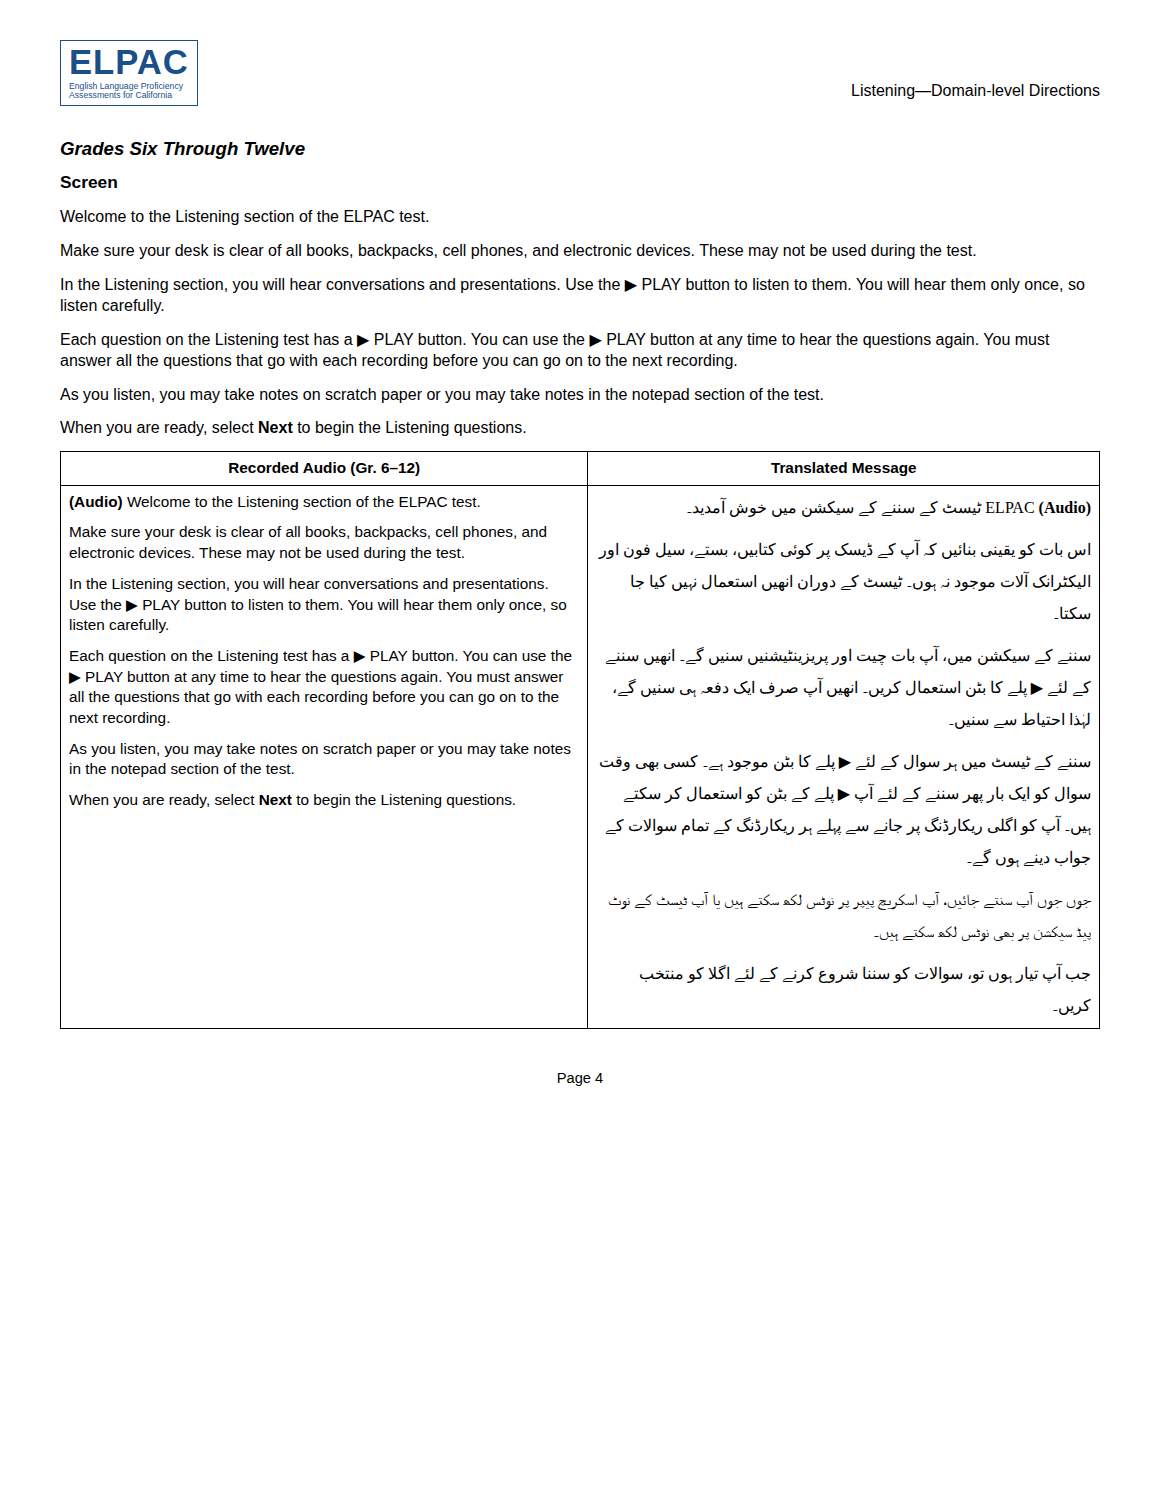ELPAC
English Language Proficiency
Assessments for California
Listening—Domain-level Directions
Grades Six Through Twelve
Screen
Welcome to the Listening section of the ELPAC test.
Make sure your desk is clear of all books, backpacks, cell phones, and electronic devices. These may not be used during the test.
In the Listening section, you will hear conversations and presentations. Use the ▶ PLAY button to listen to them. You will hear them only once, so listen carefully.
Each question on the Listening test has a ▶ PLAY button. You can use the ▶ PLAY button at any time to hear the questions again. You must answer all the questions that go with each recording before you can go on to the next recording.
As you listen, you may take notes on scratch paper or you may take notes in the notepad section of the test.
When you are ready, select Next to begin the Listening questions.
| Recorded Audio (Gr. 6–12) | Translated Message |
| --- | --- |
| (Audio) Welcome to the Listening section of the ELPAC test. Make sure your desk is clear of all books, backpacks, cell phones, and electronic devices. These may not be used during the test. In the Listening section, you will hear conversations and presentations. Use the ▶ PLAY button to listen to them. You will hear them only once, so listen carefully. Each question on the Listening test has a ▶ PLAY button. You can use the ▶ PLAY button at any time to hear the questions again. You must answer all the questions that go with each recording before you can go on to the next recording. As you listen, you may take notes on scratch paper or you may take notes in the notepad section of the test. When you are ready, select Next to begin the Listening questions. | ELPAC (Audio) ٹیسٹ کے سننے کے سیکشن میں خوش آمدید۔ اس بات کو یقینی بنائیں کہ آپ کے ڈیسک پر کوئی کتابیں، بستے، سیل فون اور الیکٹرانک آلات موجود نہ ہوں۔ ٹیسٹ کے دوران انھیں استعمال نہیں کیا جا سکتا۔ سننے کے سیکشن میں، آپ بات چیت اور پریزینٹیشنیں سنیں گے۔ انھیں سننے کے لئے ▶ پلے کا بٹن استعمال کریں۔ انھیں آپ صرف ایک دفعہ ہی سنیں گے، لہٰذا احتیاط سے سنیں۔ سننے کے ٹیسٹ میں ہر سوال کے لئے ▶ پلے کا بٹن موجود ہے۔ کسی بھی وقت سوال کو ایک بار پھر سننے کے لئے آپ ▶ پلے کے بٹن کو استعمال کر سکتے ہیں۔ آپ کو اگلی ریکارڈنگ پر جانے سے پہلے ہر ریکارڈنگ کے تمام سوالات کے جواب دینے ہوں گے۔ جوں جوں آپ سنتے جائیں، آپ اسکریچ پیپر پر نوٹس لکھ سکتے ہیں یا آپ ٹیسٹ کے نوٹ پیڈ سیکشن پر بھی نوٹس لکھ سکتے ہیں۔ جب آپ تیار ہوں تو، سوالات کو سننا شروع کرنے کے لئے اگلا کو منتخب کریں۔ |
Page 4